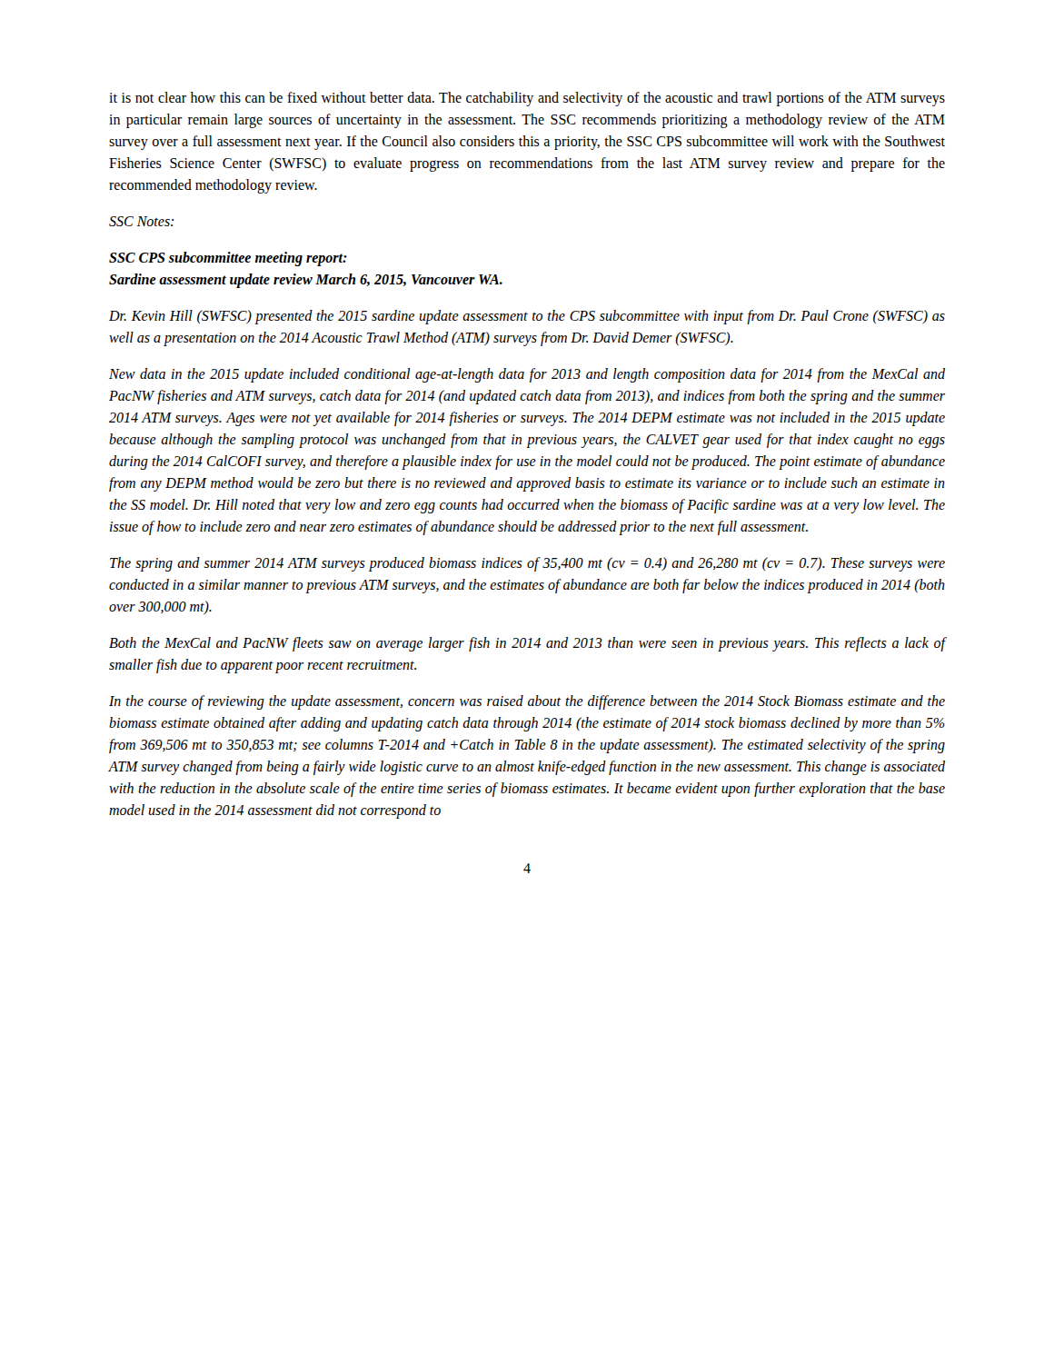it is not clear how this can be fixed without better data. The catchability and selectivity of the acoustic and trawl portions of the ATM surveys in particular remain large sources of uncertainty in the assessment. The SSC recommends prioritizing a methodology review of the ATM survey over a full assessment next year. If the Council also considers this a priority, the SSC CPS subcommittee will work with the Southwest Fisheries Science Center (SWFSC) to evaluate progress on recommendations from the last ATM survey review and prepare for the recommended methodology review.
SSC Notes:
SSC CPS subcommittee meeting report:
Sardine assessment update review March 6, 2015, Vancouver WA.
Dr. Kevin Hill (SWFSC) presented the 2015 sardine update assessment to the CPS subcommittee with input from Dr. Paul Crone (SWFSC) as well as a presentation on the 2014 Acoustic Trawl Method (ATM) surveys from Dr. David Demer (SWFSC).
New data in the 2015 update included conditional age-at-length data for 2013 and length composition data for 2014 from the MexCal and PacNW fisheries and ATM surveys, catch data for 2014 (and updated catch data from 2013), and indices from both the spring and the summer 2014 ATM surveys. Ages were not yet available for 2014 fisheries or surveys. The 2014 DEPM estimate was not included in the 2015 update because although the sampling protocol was unchanged from that in previous years, the CALVET gear used for that index caught no eggs during the 2014 CalCOFI survey, and therefore a plausible index for use in the model could not be produced. The point estimate of abundance from any DEPM method would be zero but there is no reviewed and approved basis to estimate its variance or to include such an estimate in the SS model. Dr. Hill noted that very low and zero egg counts had occurred when the biomass of Pacific sardine was at a very low level. The issue of how to include zero and near zero estimates of abundance should be addressed prior to the next full assessment.
The spring and summer 2014 ATM surveys produced biomass indices of 35,400 mt (cv = 0.4) and 26,280 mt (cv = 0.7). These surveys were conducted in a similar manner to previous ATM surveys, and the estimates of abundance are both far below the indices produced in 2014 (both over 300,000 mt).
Both the MexCal and PacNW fleets saw on average larger fish in 2014 and 2013 than were seen in previous years. This reflects a lack of smaller fish due to apparent poor recent recruitment.
In the course of reviewing the update assessment, concern was raised about the difference between the 2014 Stock Biomass estimate and the biomass estimate obtained after adding and updating catch data through 2014 (the estimate of 2014 stock biomass declined by more than 5% from 369,506 mt to 350,853 mt; see columns T-2014 and +Catch in Table 8 in the update assessment). The estimated selectivity of the spring ATM survey changed from being a fairly wide logistic curve to an almost knife-edged function in the new assessment. This change is associated with the reduction in the absolute scale of the entire time series of biomass estimates. It became evident upon further exploration that the base model used in the 2014 assessment did not correspond to
4